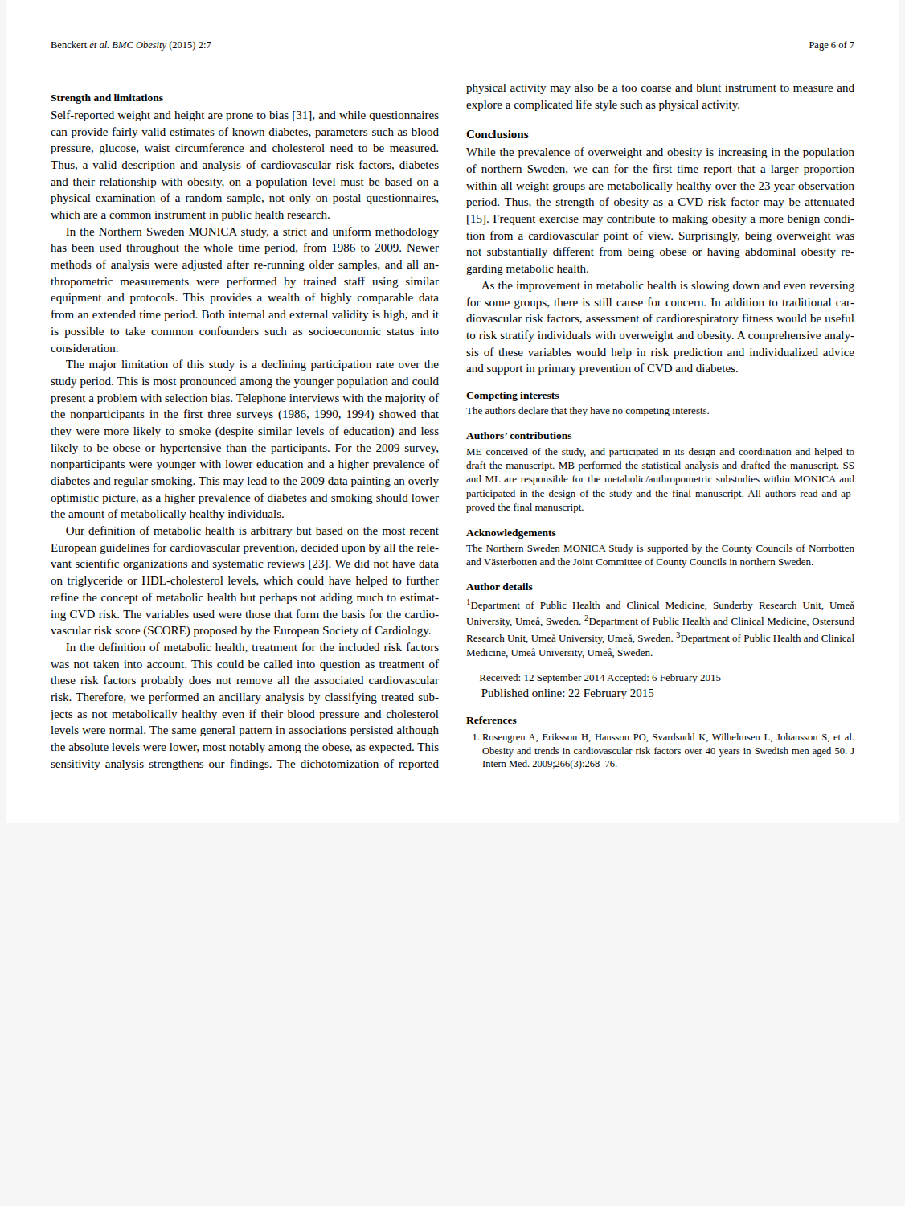Benckert et al. BMC Obesity (2015) 2:7 Page 6 of 7
Strength and limitations
Self-reported weight and height are prone to bias [31], and while questionnaires can provide fairly valid estimates of known diabetes, parameters such as blood pressure, glucose, waist circumference and cholesterol need to be measured. Thus, a valid description and analysis of cardiovascular risk factors, diabetes and their relationship with obesity, on a population level must be based on a physical examination of a random sample, not only on postal questionnaires, which are a common instrument in public health research.
In the Northern Sweden MONICA study, a strict and uniform methodology has been used throughout the whole time period, from 1986 to 2009. Newer methods of analysis were adjusted after re-running older samples, and all anthropometric measurements were performed by trained staff using similar equipment and protocols. This provides a wealth of highly comparable data from an extended time period. Both internal and external validity is high, and it is possible to take common confounders such as socioeconomic status into consideration.
The major limitation of this study is a declining participation rate over the study period. This is most pronounced among the younger population and could present a problem with selection bias. Telephone interviews with the majority of the nonparticipants in the first three surveys (1986, 1990, 1994) showed that they were more likely to smoke (despite similar levels of education) and less likely to be obese or hypertensive than the participants. For the 2009 survey, nonparticipants were younger with lower education and a higher prevalence of diabetes and regular smoking. This may lead to the 2009 data painting an overly optimistic picture, as a higher prevalence of diabetes and smoking should lower the amount of metabolically healthy individuals.
Our definition of metabolic health is arbitrary but based on the most recent European guidelines for cardiovascular prevention, decided upon by all the relevant scientific organizations and systematic reviews [23]. We did not have data on triglyceride or HDL-cholesterol levels, which could have helped to further refine the concept of metabolic health but perhaps not adding much to estimating CVD risk. The variables used were those that form the basis for the cardiovascular risk score (SCORE) proposed by the European Society of Cardiology.
In the definition of metabolic health, treatment for the included risk factors was not taken into account. This could be called into question as treatment of these risk factors probably does not remove all the associated cardiovascular risk. Therefore, we performed an ancillary analysis by classifying treated subjects as not metabolically healthy even if their blood pressure and cholesterol levels were normal. The same general pattern in associations persisted although the absolute levels were lower, most notably among the obese, as expected. This sensitivity analysis strengthens our findings. The dichotomization of reported physical activity may also be a too coarse and blunt instrument to measure and explore a complicated life style such as physical activity.
Conclusions
While the prevalence of overweight and obesity is increasing in the population of northern Sweden, we can for the first time report that a larger proportion within all weight groups are metabolically healthy over the 23 year observation period. Thus, the strength of obesity as a CVD risk factor may be attenuated [15]. Frequent exercise may contribute to making obesity a more benign condition from a cardiovascular point of view. Surprisingly, being overweight was not substantially different from being obese or having abdominal obesity regarding metabolic health.
As the improvement in metabolic health is slowing down and even reversing for some groups, there is still cause for concern. In addition to traditional cardiovascular risk factors, assessment of cardiorespiratory fitness would be useful to risk stratify individuals with overweight and obesity. A comprehensive analysis of these variables would help in risk prediction and individualized advice and support in primary prevention of CVD and diabetes.
Competing interests
The authors declare that they have no competing interests.
Authors’ contributions
ME conceived of the study, and participated in its design and coordination and helped to draft the manuscript. MB performed the statistical analysis and drafted the manuscript. SS and ML are responsible for the metabolic/anthropometric substudies within MONICA and participated in the design of the study and the final manuscript. All authors read and approved the final manuscript.
Acknowledgements
The Northern Sweden MONICA Study is supported by the County Councils of Norrbotten and Västerbotten and the Joint Committee of County Councils in northern Sweden.
Author details
1Department of Public Health and Clinical Medicine, Sunderby Research Unit, Umeå University, Umeå, Sweden. 2Department of Public Health and Clinical Medicine, Östersund Research Unit, Umeå University, Umeå, Sweden. 3Department of Public Health and Clinical Medicine, Umeå University, Umeå, Sweden.
Received: 12 September 2014 Accepted: 6 February 2015
Published online: 22 February 2015
References
Rosengren A, Eriksson H, Hansson PO, Svardsudd K, Wilhelmsen L, Johansson S, et al. Obesity and trends in cardiovascular risk factors over 40 years in Swedish men aged 50. J Intern Med. 2009;266(3):268–76.